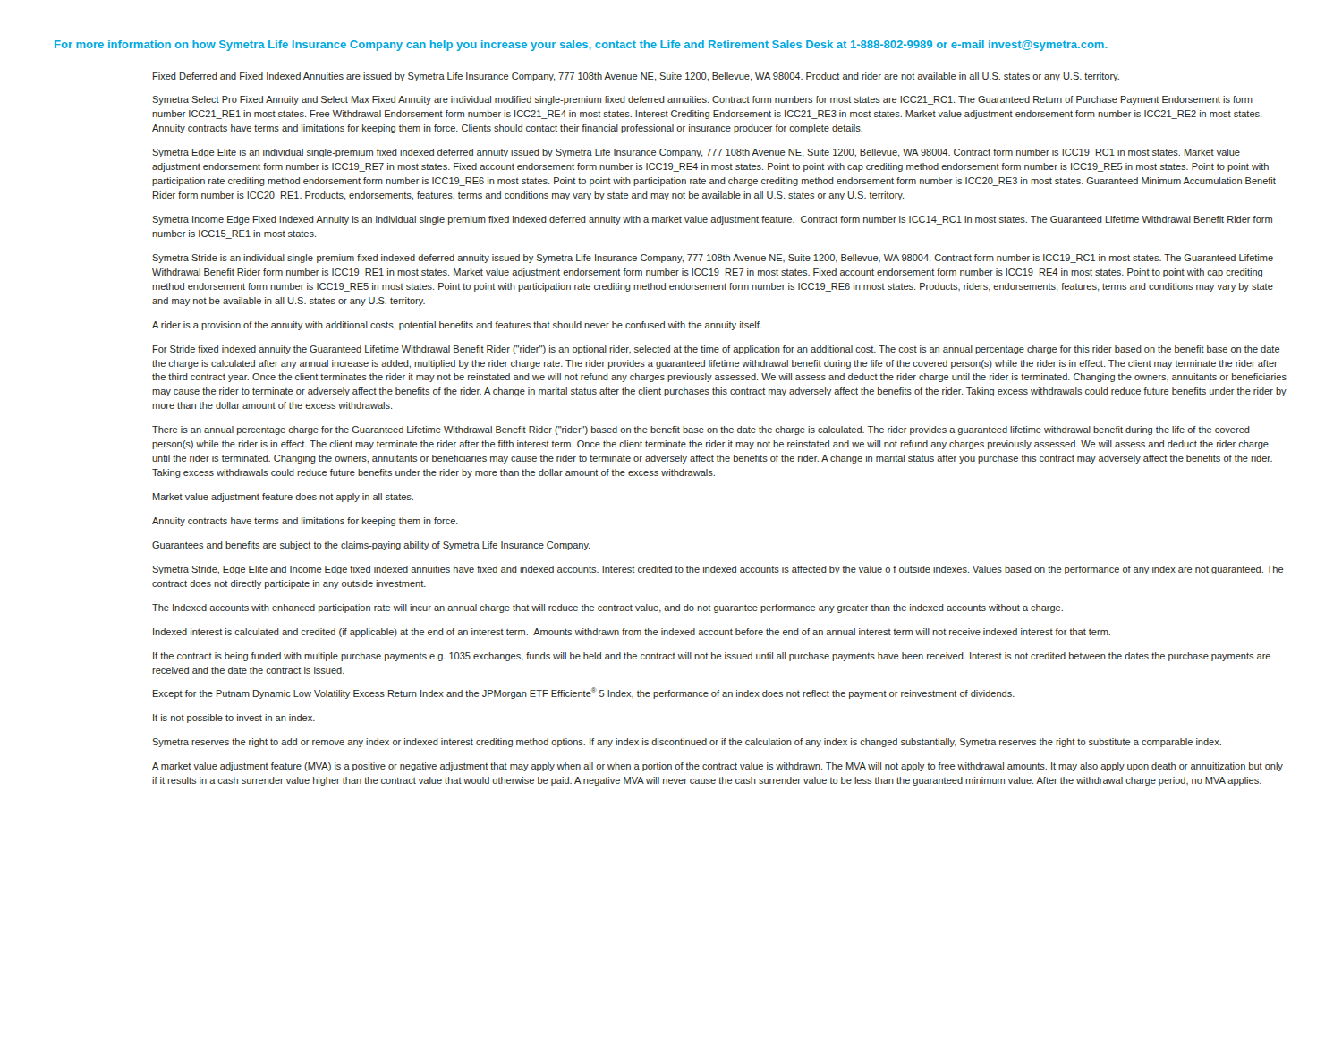For more information on how Symetra Life Insurance Company can help you increase your sales, contact the Life and Retirement Sales Desk at 1-888-802-9989 or e-mail invest@symetra.com.
Fixed Deferred and Fixed Indexed Annuities are issued by Symetra Life Insurance Company, 777 108th Avenue NE, Suite 1200, Bellevue, WA 98004. Product and rider are not available in all U.S. states or any U.S. territory.
Symetra Select Pro Fixed Annuity and Select Max Fixed Annuity are individual modified single-premium fixed deferred annuities. Contract form numbers for most states are ICC21_RC1. The Guaranteed Return of Purchase Payment Endorsement is form number ICC21_RE1 in most states. Free Withdrawal Endorsement form number is ICC21_RE4 in most states. Interest Crediting Endorsement is ICC21_RE3 in most states. Market value adjustment endorsement form number is ICC21_RE2 in most states. Annuity contracts have terms and limitations for keeping them in force. Clients should contact their financial professional or insurance producer for complete details.
Symetra Edge Elite is an individual single-premium fixed indexed deferred annuity issued by Symetra Life Insurance Company, 777 108th Avenue NE, Suite 1200, Bellevue, WA 98004. Contract form number is ICC19_RC1 in most states. Market value adjustment endorsement form number is ICC19_RE7 in most states. Fixed account endorsement form number is ICC19_RE4 in most states. Point to point with cap crediting method endorsement form number is ICC19_RE5 in most states. Point to point with participation rate crediting method endorsement form number is ICC19_RE6 in most states. Point to point with participation rate and charge crediting method endorsement form number is ICC20_RE3 in most states. Guaranteed Minimum Accumulation Benefit Rider form number is ICC20_RE1. Products, endorsements, features, terms and conditions may vary by state and may not be available in all U.S. states or any U.S. territory.
Symetra Income Edge Fixed Indexed Annuity is an individual single premium fixed indexed deferred annuity with a market value adjustment feature. Contract form number is ICC14_RC1 in most states. The Guaranteed Lifetime Withdrawal Benefit Rider form number is ICC15_RE1 in most states.
Symetra Stride is an individual single-premium fixed indexed deferred annuity issued by Symetra Life Insurance Company, 777 108th Avenue NE, Suite 1200, Bellevue, WA 98004. Contract form number is ICC19_RC1 in most states. The Guaranteed Lifetime Withdrawal Benefit Rider form number is ICC19_RE1 in most states. Market value adjustment endorsement form number is ICC19_RE7 in most states. Fixed account endorsement form number is ICC19_RE4 in most states. Point to point with cap crediting method endorsement form number is ICC19_RE5 in most states. Point to point with participation rate crediting method endorsement form number is ICC19_RE6 in most states. Products, riders, endorsements, features, terms and conditions may vary by state and may not be available in all U.S. states or any U.S. territory.
A rider is a provision of the annuity with additional costs, potential benefits and features that should never be confused with the annuity itself.
For Stride fixed indexed annuity the Guaranteed Lifetime Withdrawal Benefit Rider ("rider") is an optional rider, selected at the time of application for an additional cost. The cost is an annual percentage charge for this rider based on the benefit base on the date the charge is calculated after any annual increase is added, multiplied by the rider charge rate. The rider provides a guaranteed lifetime withdrawal benefit during the life of the covered person(s) while the rider is in effect. The client may terminate the rider after the third contract year. Once the client terminates the rider it may not be reinstated and we will not refund any charges previously assessed. We will assess and deduct the rider charge until the rider is terminated. Changing the owners, annuitants or beneficiaries may cause the rider to terminate or adversely affect the benefits of the rider. A change in marital status after the client purchases this contract may adversely affect the benefits of the rider. Taking excess withdrawals could reduce future benefits under the rider by more than the dollar amount of the excess withdrawals.
There is an annual percentage charge for the Guaranteed Lifetime Withdrawal Benefit Rider ("rider") based on the benefit base on the date the charge is calculated. The rider provides a guaranteed lifetime withdrawal benefit during the life of the covered person(s) while the rider is in effect. The client may terminate the rider after the fifth interest term. Once the client terminate the rider it may not be reinstated and we will not refund any charges previously assessed. We will assess and deduct the rider charge until the rider is terminated. Changing the owners, annuitants or beneficiaries may cause the rider to terminate or adversely affect the benefits of the rider. A change in marital status after you purchase this contract may adversely affect the benefits of the rider. Taking excess withdrawals could reduce future benefits under the rider by more than the dollar amount of the excess withdrawals.
Market value adjustment feature does not apply in all states.
Annuity contracts have terms and limitations for keeping them in force.
Guarantees and benefits are subject to the claims-paying ability of Symetra Life Insurance Company.
Symetra Stride, Edge Elite and Income Edge fixed indexed annuities have fixed and indexed accounts. Interest credited to the indexed accounts is affected by the value o f outside indexes. Values based on the performance of any index are not guaranteed. The contract does not directly participate in any outside investment.
The Indexed accounts with enhanced participation rate will incur an annual charge that will reduce the contract value, and do not guarantee performance any greater than the indexed accounts without a charge.
Indexed interest is calculated and credited (if applicable) at the end of an interest term. Amounts withdrawn from the indexed account before the end of an annual interest term will not receive indexed interest for that term.
If the contract is being funded with multiple purchase payments e.g. 1035 exchanges, funds will be held and the contract will not be issued until all purchase payments have been received. Interest is not credited between the dates the purchase payments are received and the date the contract is issued.
Except for the Putnam Dynamic Low Volatility Excess Return Index and the JPMorgan ETF Efficiente® 5 Index, the performance of an index does not reflect the payment or reinvestment of dividends.
It is not possible to invest in an index.
Symetra reserves the right to add or remove any index or indexed interest crediting method options. If any index is discontinued or if the calculation of any index is changed substantially, Symetra reserves the right to substitute a comparable index.
A market value adjustment feature (MVA) is a positive or negative adjustment that may apply when all or when a portion of the contract value is withdrawn. The MVA will not apply to free withdrawal amounts. It may also apply upon death or annuitization but only if it results in a cash surrender value higher than the contract value that would otherwise be paid. A negative MVA will never cause the cash surrender value to be less than the guaranteed minimum value. After the withdrawal charge period, no MVA applies.